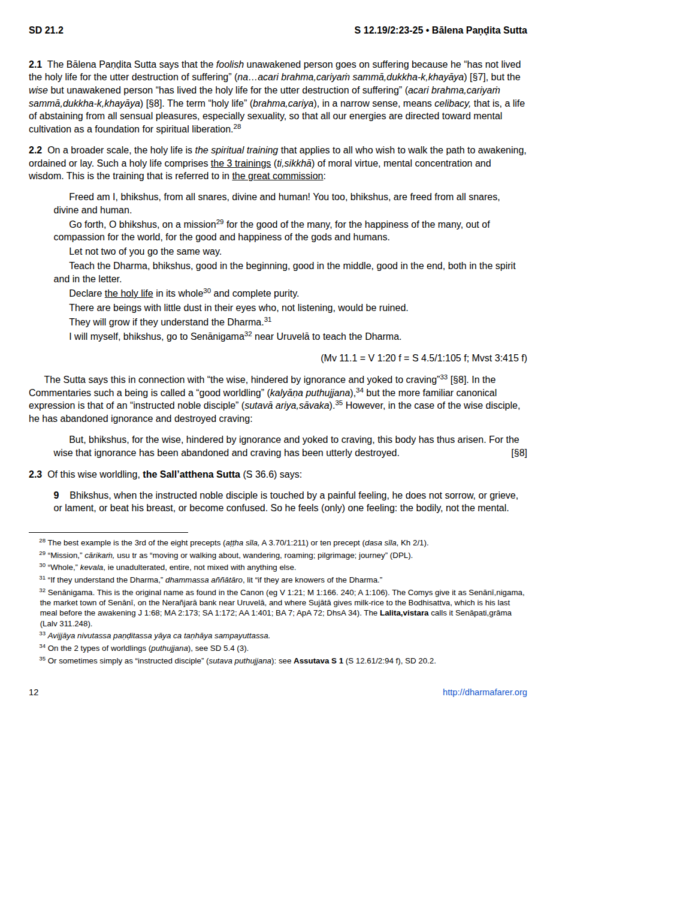SD 21.2
S 12.19/2:23-25 • Bālena Paṇḍita Sutta
2.1 The Bālena Paṇḍita Sutta says that the foolish unawakened person goes on suffering because he “has not lived the holy life for the utter destruction of suffering” (na…acari brahma,cariyaṁ sammā,dukkha-k,khayāya) [§7], but the wise but unawakened person “has lived the holy life for the utter destruction of suffering” (acari brahma,cariyaṁ sammā,dukkha-k,khayāya) [§8]. The term “holy life” (brahma,cariya), in a narrow sense, means celibacy, that is, a life of abstaining from all sensual pleasures, especially sexuality, so that all our energies are directed toward mental cultivation as a foundation for spiritual liberation.28
2.2 On a broader scale, the holy life is the spiritual training that applies to all who wish to walk the path to awakening, ordained or lay. Such a holy life comprises the 3 trainings (ti,sikkhā) of moral virtue, mental concentration and wisdom. This is the training that is referred to in the great commission:
Freed am I, bhikshus, from all snares, divine and human! You too, bhikshus, are freed from all snares, divine and human.
Go forth, O bhikshus, on a mission29 for the good of the many, for the happiness of the many, out of compassion for the world, for the good and happiness of the gods and humans.
Let not two of you go the same way.
Teach the Dharma, bhikshus, good in the beginning, good in the middle, good in the end, both in the spirit and in the letter.
Declare the holy life in its whole30 and complete purity.
There are beings with little dust in their eyes who, not listening, would be ruined.
They will grow if they understand the Dharma.31
I will myself, bhikshus, go to Senānigama32 near Uruvelā to teach the Dharma.
(Mv 11.1 = V 1:20 f = S 4.5/1:105 f; Mvst 3:415 f)
The Sutta says this in connection with “the wise, hindered by ignorance and yoked to craving”33 [§8]. In the Commentaries such a being is called a “good worldling” (kalyāṇa puthujjana),34 but the more familiar canonical expression is that of an “instructed noble disciple” (sutavā ariya,sāvaka).35 However, in the case of the wise disciple, he has abandoned ignorance and destroyed craving:
But, bhikshus, for the wise, hindered by ignorance and yoked to craving, this body has thus arisen. For the wise that ignorance has been abandoned and craving has been utterly destroyed. [§8]
2.3 Of this wise worldling, the Sall’atthena Sutta (S 36.6) says:
9 Bhikshus, when the instructed noble disciple is touched by a painful feeling, he does not sorrow, or grieve, or lament, or beat his breast, or become confused. So he feels (only) one feeling: the bodily, not the mental.
28 The best example is the 3rd of the eight precepts (aṭṭha sīla, A 3.70/1:211) or ten precept (dasa sīla, Kh 2/1).
29 “Mission,” cārikaṁ, usu tr as “moving or walking about, wandering, roaming; pilgrimage; journey” (DPL).
30 “Whole,” kevala, ie unadulterated, entire, not mixed with anything else.
31 “If they understand the Dharma,” dhammassa aññātāro, lit “if they are knowers of the Dharma.”
32 Senānigama. This is the original name as found in the Canon (eg V 1:21; M 1:166. 240; A 1:106). The Comys give it as Senānī,nigama, the market town of Senānī, on the Nerañjarā bank near Uruvelā, and where Sujātā gives milk-rice to the Bodhisattva, which is his last meal before the awakening J 1:68; MA 2:173; SA 1:172; AA 1:401; BA 7; ApA 72; DhsA 34). The Lalita,vistara calls it Senāpati,grāma (Lalv 311.248).
33 Avijjāya nivutassa paṇḍitassa yāya ca taṇhāya sampayuttassa.
34 On the 2 types of worldlings (puthujjana), see SD 5.4 (3).
35 Or sometimes simply as “instructed disciple” (sutava puthujjana): see Assutava S 1 (S 12.61/2:94 f), SD 20.2.
12
http://dharmafarer.org